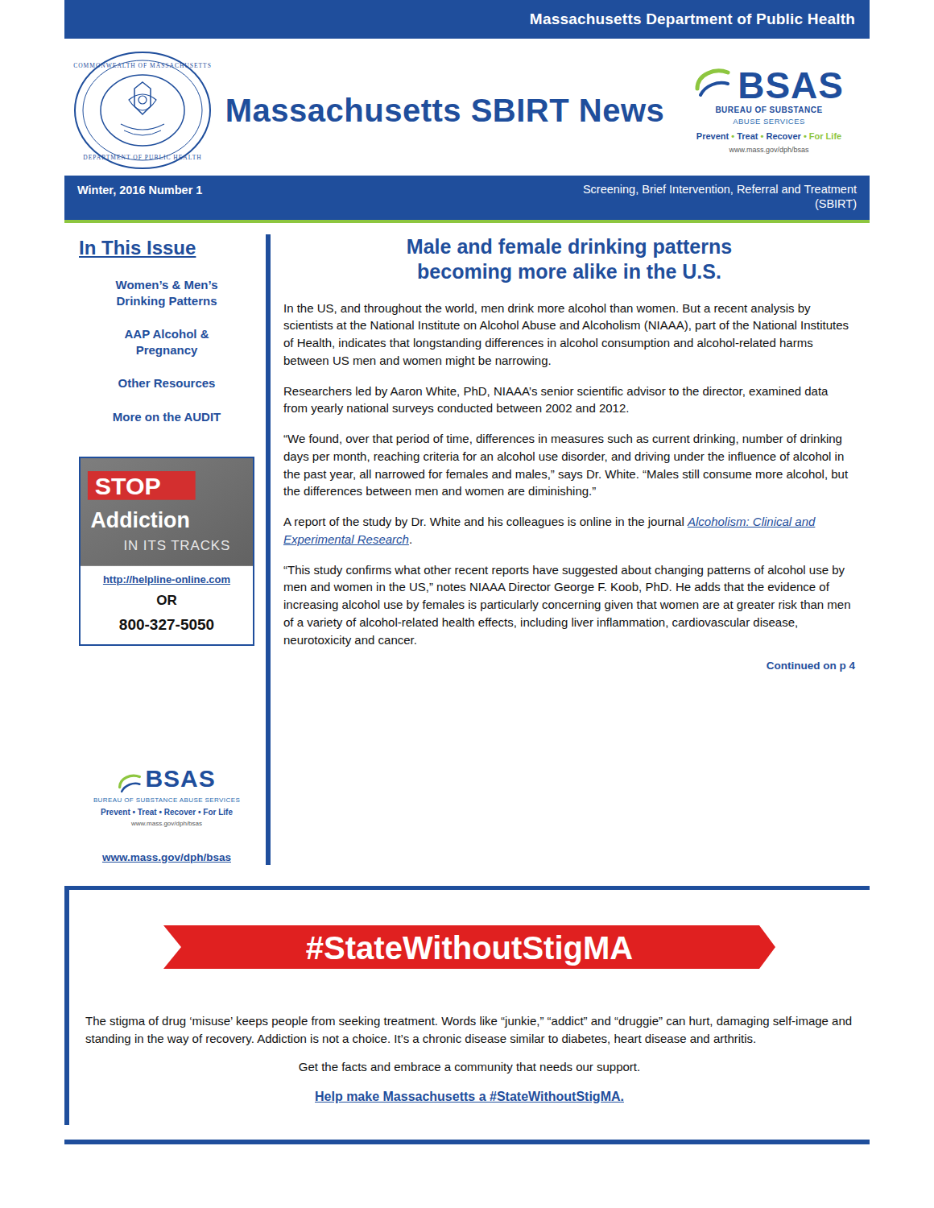Massachusetts Department of Public Health
COMMONWEALTH OF MASSACHUSETTS DEPARTMENT OF PUBLIC HEALTH
Massachusetts SBIRT News
BSAS
BUREAU OF SUBSTANCE ABUSE SERVICES
Prevent • Treat • Recover • For Life
www.mass.gov/dph/bsas
Winter, 2016 Number 1
Screening, Brief Intervention, Referral and Treatment
(SBIRT)
In This Issue
Women’s & Men’s
Drinking Patterns
AAP Alcohol &
Pregnancy
Other Resources
More on the AUDIT
STOP Addiction IN ITS TRACKS http://helpline-online.com
OR
800-327-5050
BSAS
BUREAU OF SUBSTANCE ABUSE SERVICES
Prevent • Treat • Recover • For Life
www.mass.gov/dph/bsas
www.mass.gov/dph/bsas
Male and female drinking patterns
becoming more alike in the U.S.
In the US, and throughout the world, men drink more alcohol than women. But a recent analysis by scientists at the National Institute on Alcohol Abuse and Alcoholism (NIAAA), part of the National Institutes of Health, indicates that longstanding differences in alcohol consumption and alcohol-related harms between US men and women might be narrowing.
Researchers led by Aaron White, PhD, NIAAA’s senior scientific advisor to the director, examined data from yearly national surveys conducted between 2002 and 2012.
“We found, over that period of time, differences in measures such as current drinking, number of drinking days per month, reaching criteria for an alcohol use disorder, and driving under the influence of alcohol in the past year, all narrowed for females and males,” says Dr. White. “Males still consume more alcohol, but the differences between men and women are diminishing.”
A report of the study by Dr. White and his colleagues is online in the journal Alcoholism: Clinical and Experimental Research.
“This study confirms what other recent reports have suggested about changing patterns of alcohol use by men and women in the US,” notes NIAAA Director George F. Koob, PhD. He adds that the evidence of increasing alcohol use by females is particularly concerning given that women are at greater risk than men of a variety of alcohol-related health effects, including liver inflammation, cardiovascular disease, neurotoxicity and cancer.
Continued on p 4
#StateWithoutStigMA
The stigma of drug ‘misuse’ keeps people from seeking treatment. Words like “junkie,” “addict” and “druggie” can hurt, damaging self-image and standing in the way of recovery. Addiction is not a choice. It’s a chronic disease similar to diabetes, heart disease and arthritis.
Get the facts and embrace a community that needs our support.
Help make Massachusetts a #StateWithoutStigMA.